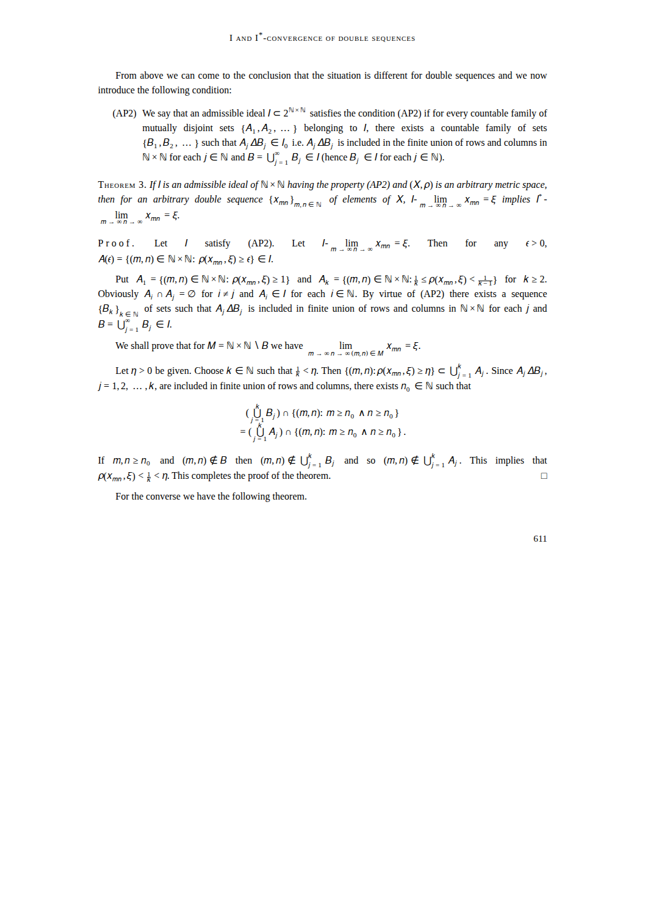I and I*-convergence of double sequences
From above we can come to the conclusion that the situation is different for double sequences and we now introduce the following condition:
(AP2) We say that an admissible ideal I⊂2ℕ×ℕ satisfies the condition (AP2) if for every countable family of mutually disjoint sets {A1,A2,…} belonging to I, there exists a countable family of sets {B1,B2,…} such that AjΔBj∈I0 i.e. AjΔBj is included in the finite union of rows and columns in ℕ×ℕ for each j∈ℕ and B=⋃j=1∞Bj∈I (hence Bj∈I for each j∈ℕ).
Theorem 3. If I is an admissible ideal of ℕ×ℕ having the property (AP2) and (X,ρ) is an arbitrary metric space, then for an arbitrary double sequence {xmn}m,n∈ℕ of elements of X, I-limm→∞n→∞xmn=ξ implies I*-limm→∞n→∞xmn=ξ.
Proof. Let I satisfy (AP2). Let I-limm→∞n→∞xmn=ξ. Then for any ϵ>0, A(ϵ)={(m,n)∈ℕ×ℕ:ρ(xmn,ξ)≥ϵ}∈I.
Put A1={(m,n)∈ℕ×ℕ:ρ(xmn,ξ)≥1} and Ak={(m,n)∈ℕ×ℕ:1k≤ρ(xmn,ξ)<1k−1} for k≥2. Obviously Ai∩Aj=∅ for i≠j and Ai∈I for each i∈ℕ. By virtue of (AP2) there exists a sequence {Bk}k∈ℕ of sets such that AjΔBj is included in finite union of rows and columns in ℕ×ℕ for each j and B=⋃j=1∞Bj∈I.
We shall prove that for M=ℕ×ℕ∖B we have limm→∞n→∞(m,n)∈Mxmn=ξ.
Let η>0 be given. Choose k∈ℕ such that 1k<η. Then {(m,n):ρ(xmn,ξ)≥η}⊂⋃j=1kAj. Since AjΔBj, j=1,2,…,k, are included in finite union of rows and columns, there exists n0∈ℕ such that
( ⋃j=1k Bj ) ∩ {(m,n):m≥n0∧n≥n0} = ( ⋃j=1k Aj ) ∩ {(m,n):m≥n0∧n≥n0} .
If m,n≥n0 and (m,n)∉B then (m,n)∉⋃j=1kBj and so (m,n)∉⋃j=1kAj. This implies that ρ(xmn,ξ)<1k<η. This completes the proof of the theorem. □
For the converse we have the following theorem.
611